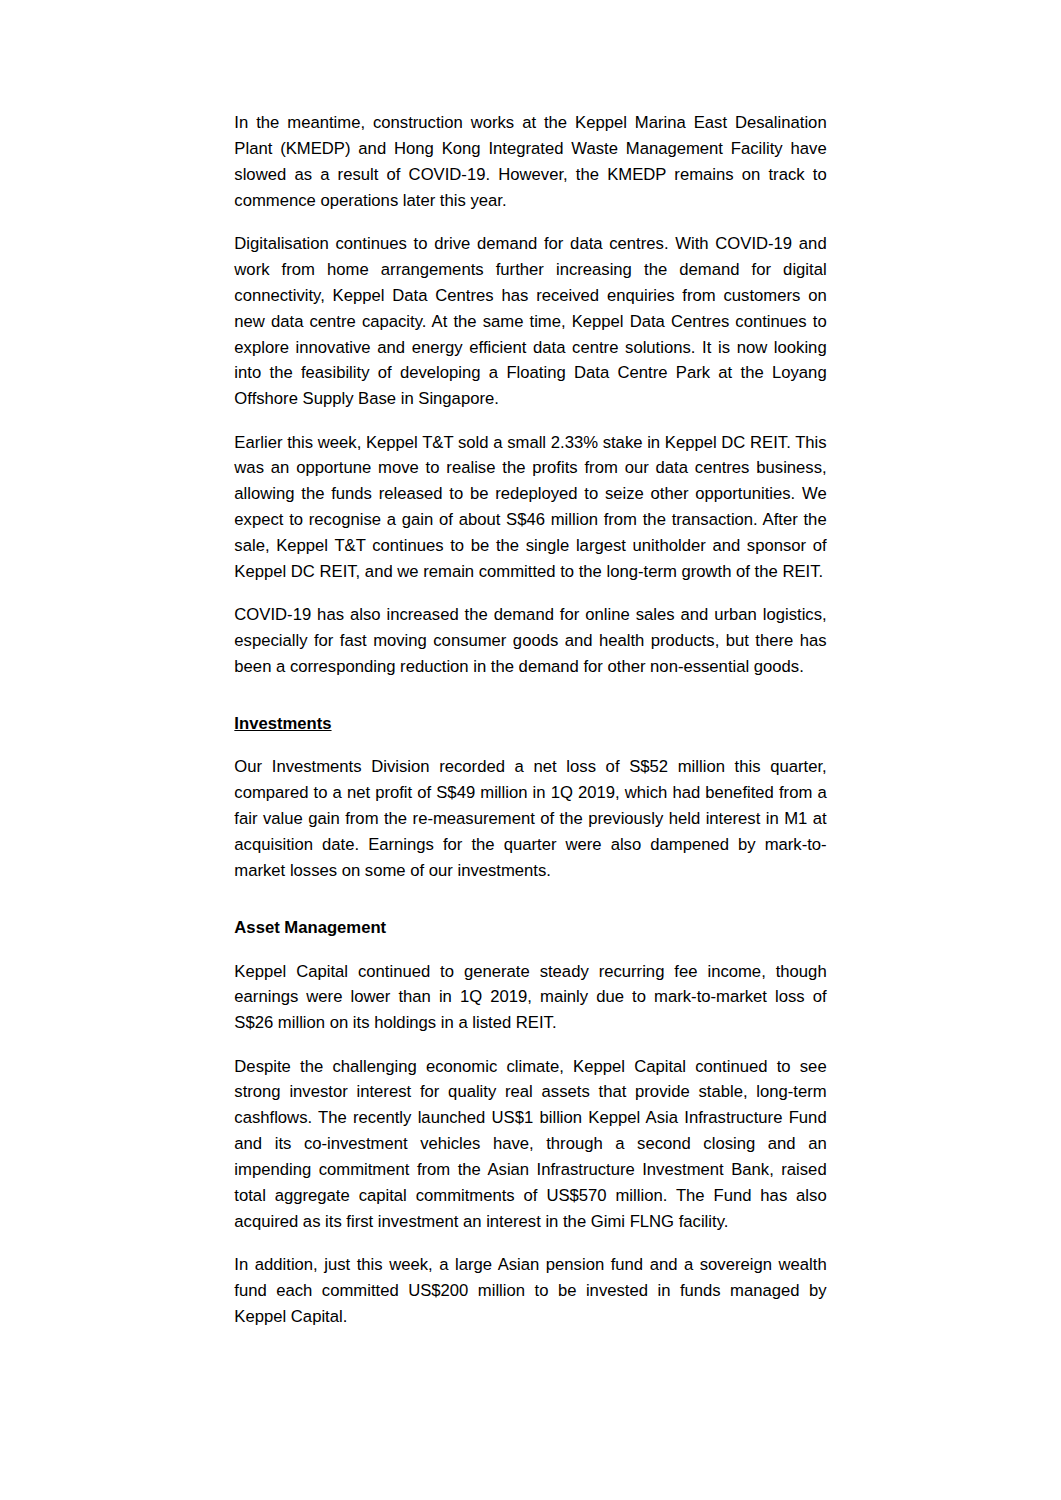In the meantime, construction works at the Keppel Marina East Desalination Plant (KMEDP) and Hong Kong Integrated Waste Management Facility have slowed as a result of COVID-19. However, the KMEDP remains on track to commence operations later this year.
Digitalisation continues to drive demand for data centres. With COVID-19 and work from home arrangements further increasing the demand for digital connectivity, Keppel Data Centres has received enquiries from customers on new data centre capacity. At the same time, Keppel Data Centres continues to explore innovative and energy efficient data centre solutions. It is now looking into the feasibility of developing a Floating Data Centre Park at the Loyang Offshore Supply Base in Singapore.
Earlier this week, Keppel T&T sold a small 2.33% stake in Keppel DC REIT. This was an opportune move to realise the profits from our data centres business, allowing the funds released to be redeployed to seize other opportunities. We expect to recognise a gain of about S$46 million from the transaction. After the sale, Keppel T&T continues to be the single largest unitholder and sponsor of Keppel DC REIT, and we remain committed to the long-term growth of the REIT.
COVID-19 has also increased the demand for online sales and urban logistics, especially for fast moving consumer goods and health products, but there has been a corresponding reduction in the demand for other non-essential goods.
Investments
Our Investments Division recorded a net loss of S$52 million this quarter, compared to a net profit of S$49 million in 1Q 2019, which had benefited from a fair value gain from the re-measurement of the previously held interest in M1 at acquisition date. Earnings for the quarter were also dampened by mark-to-market losses on some of our investments.
Asset Management
Keppel Capital continued to generate steady recurring fee income, though earnings were lower than in 1Q 2019, mainly due to mark-to-market loss of S$26 million on its holdings in a listed REIT.
Despite the challenging economic climate, Keppel Capital continued to see strong investor interest for quality real assets that provide stable, long-term cashflows. The recently launched US$1 billion Keppel Asia Infrastructure Fund and its co-investment vehicles have, through a second closing and an impending commitment from the Asian Infrastructure Investment Bank, raised total aggregate capital commitments of US$570 million. The Fund has also acquired as its first investment an interest in the Gimi FLNG facility.
In addition, just this week, a large Asian pension fund and a sovereign wealth fund each committed US$200 million to be invested in funds managed by Keppel Capital.